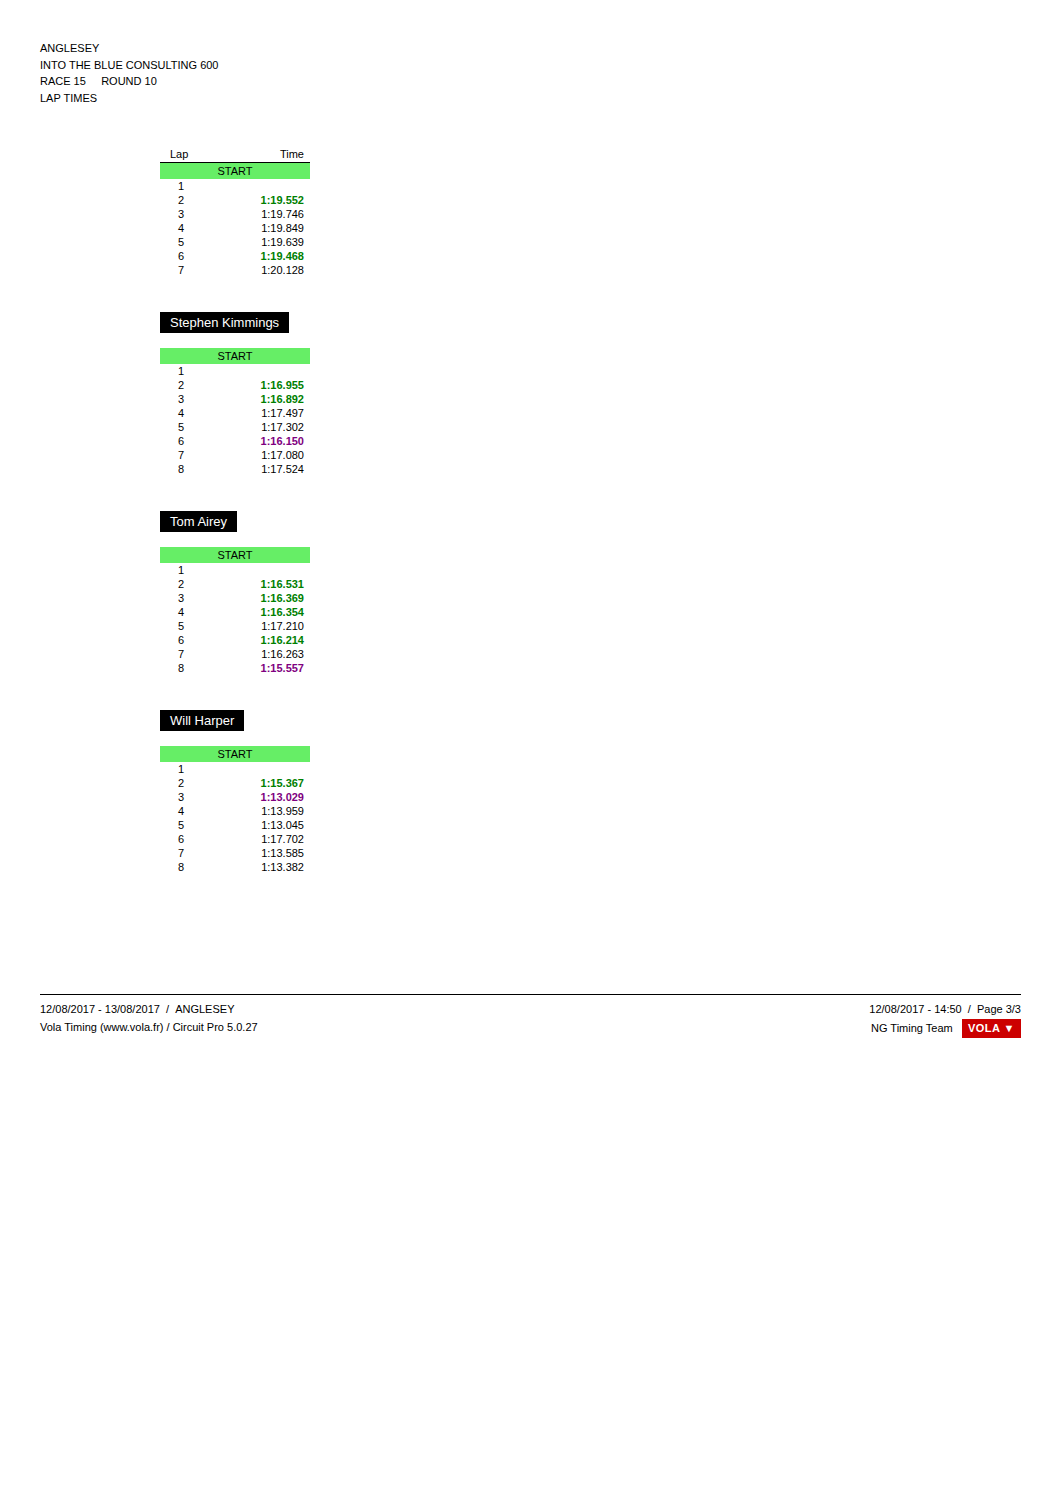ANGLESEY
INTO THE BLUE CONSULTING 600
RACE 15 ROUND 10
LAP TIMES
| Lap | Time |
| --- | --- |
| START |
| 1 | |
| 2 | 1:19.552 |
| 3 | 1:19.746 |
| 4 | 1:19.849 |
| 5 | 1:19.639 |
| 6 | 1:19.468 |
| 7 | 1:20.128 |
Stephen Kimmings
| START |
| 1 | |
| 2 | 1:16.955 |
| 3 | 1:16.892 |
| 4 | 1:17.497 |
| 5 | 1:17.302 |
| 6 | 1:16.150 |
| 7 | 1:17.080 |
| 8 | 1:17.524 |
Tom Airey
| START |
| 1 | |
| 2 | 1:16.531 |
| 3 | 1:16.369 |
| 4 | 1:16.354 |
| 5 | 1:17.210 |
| 6 | 1:16.214 |
| 7 | 1:16.263 |
| 8 | 1:15.557 |
Will Harper
| START |
| 1 | |
| 2 | 1:15.367 |
| 3 | 1:13.029 |
| 4 | 1:13.959 |
| 5 | 1:13.045 |
| 6 | 1:17.702 |
| 7 | 1:13.585 |
| 8 | 1:13.382 |
12/08/2017 - 13/08/2017 / ANGLESEY
Vola Timing (www.vola.fr) / Circuit Pro 5.0.27
12/08/2017 - 14:50 / Page 3/3
NG Timing Team VOLA ▼